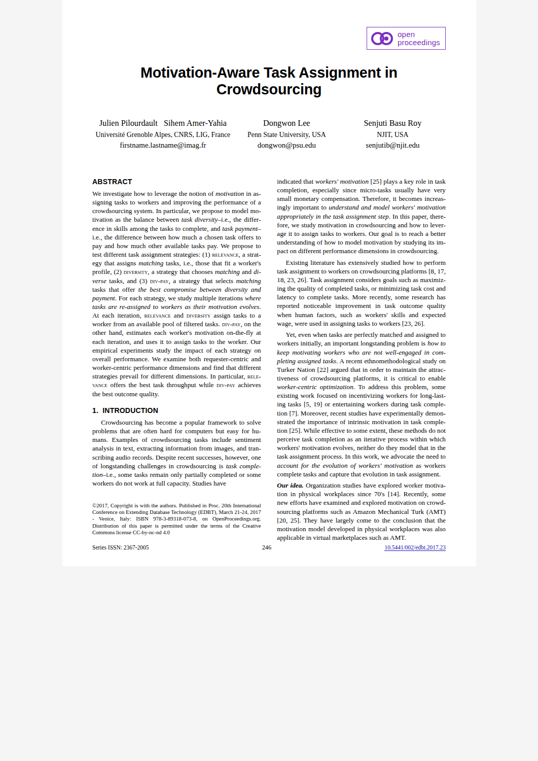open proceedings
Motivation-Aware Task Assignment in Crowdsourcing
| Julien Pilourdault Sihem Amer-Yahia Université Grenoble Alpes, CNRS, LIG, France firstname.lastname@imag.fr | Dongwon Lee Penn State University, USA dongwon@psu.edu | Senjuti Basu Roy NJIT, USA senjutib@njit.edu |
ABSTRACT
We investigate how to leverage the notion of motivation in assigning tasks to workers and improving the performance of a crowdsourcing system. In particular, we propose to model motivation as the balance between task diversity–i.e., the difference in skills among the tasks to complete, and task payment–i.e., the difference between how much a chosen task offers to pay and how much other available tasks pay. We propose to test different task assignment strategies: (1) relevance, a strategy that assigns matching tasks, i.e., those that fit a worker's profile, (2) diversity, a strategy that chooses matching and diverse tasks, and (3) div-pay, a strategy that selects matching tasks that offer the best compromise between diversity and payment. For each strategy, we study multiple iterations where tasks are re-assigned to workers as their motivation evolves. At each iteration, relevance and diversity assign tasks to a worker from an available pool of filtered tasks. div-pay, on the other hand, estimates each worker's motivation on-the-fly at each iteration, and uses it to assign tasks to the worker. Our empirical experiments study the impact of each strategy on overall performance. We examine both requester-centric and worker-centric performance dimensions and find that different strategies prevail for different dimensions. In particular, relevance offers the best task throughput while div-pay achieves the best outcome quality.
1. INTRODUCTION
Crowdsourcing has become a popular framework to solve problems that are often hard for computers but easy for humans. Examples of crowdsourcing tasks include sentiment analysis in text, extracting information from images, and transcribing audio records. Despite recent successes, however, one of longstanding challenges in crowdsourcing is task completion–i.e., some tasks remain only partially completed or some workers do not work at full capacity. Studies have
©2017, Copyright is with the authors. Published in Proc. 20th International Conference on Extending Database Technology (EDBT), March 21-24, 2017 - Venice, Italy: ISBN 978-3-89318-073-8, on OpenProceedings.org. Distribution of this paper is permitted under the terms of the Creative Commons license CC-by-nc-nd 4.0
indicated that workers' motivation [25] plays a key role in task completion, especially since micro-tasks usually have very small monetary compensation. Therefore, it becomes increasingly important to understand and model workers' motivation appropriately in the task assignment step. In this paper, therefore, we study motivation in crowdsourcing and how to leverage it to assign tasks to workers. Our goal is to reach a better understanding of how to model motivation by studying its impact on different performance dimensions in crowdsourcing.
Existing literature has extensively studied how to perform task assignment to workers on crowdsourcing platforms [8, 17, 18, 23, 26]. Task assignment considers goals such as maximizing the quality of completed tasks, or minimizing task cost and latency to complete tasks. More recently, some research has reported noticeable improvement in task outcome quality when human factors, such as workers' skills and expected wage, were used in assigning tasks to workers [23, 26].
Yet, even when tasks are perfectly matched and assigned to workers initially, an important longstanding problem is how to keep motivating workers who are not well-engaged in completing assigned tasks. A recent ethnomethodological study on Turker Nation [22] argued that in order to maintain the attractiveness of crowdsourcing platforms, it is critical to enable worker-centric optimization. To address this problem, some existing work focused on incentivizing workers for long-lasting tasks [5, 19] or entertaining workers during task completion [7]. Moreover, recent studies have experimentally demonstrated the importance of intrinsic motivation in task completion [25]. While effective to some extent, these methods do not perceive task completion as an iterative process within which workers' motivation evolves, neither do they model that in the task assignment process. In this work, we advocate the need to account for the evolution of workers' motivation as workers complete tasks and capture that evolution in task assignment.
Our idea. Organization studies have explored worker motivation in physical workplaces since 70's [14]. Recently, some new efforts have examined and explored motivation on crowdsourcing platforms such as Amazon Mechanical Turk (AMT) [20, 25]. They have largely come to the conclusion that the motivation model developed in physical workplaces was also applicable in virtual marketplaces such as AMT.
Series ISSN: 2367-2005
246
10.5441/002/edbt.2017.23